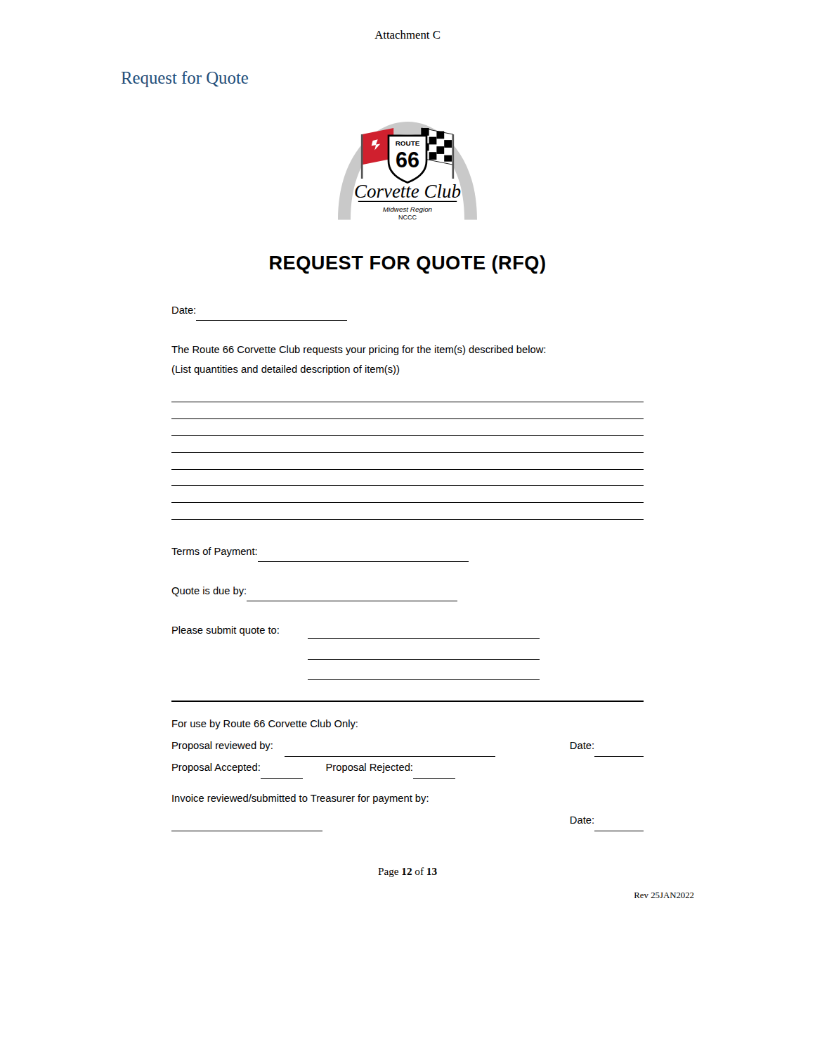Attachment C
Request for Quote
ROUTE 66 Corvette Club Midwest Region NCCC
REQUEST FOR QUOTE (RFQ)
Date:
The Route 66 Corvette Club requests your pricing for the item(s) described below:
(List quantities and detailed description of item(s))
Terms of Payment:
Quote is due by:
Please submit quote to:
For use by Route 66 Corvette Club Only:
Proposal reviewed by:
Date:
Proposal Accepted: Proposal Rejected:
Invoice reviewed/submitted to Treasurer for payment by:
Date:
Page 12 of 13
Rev 25JAN2022